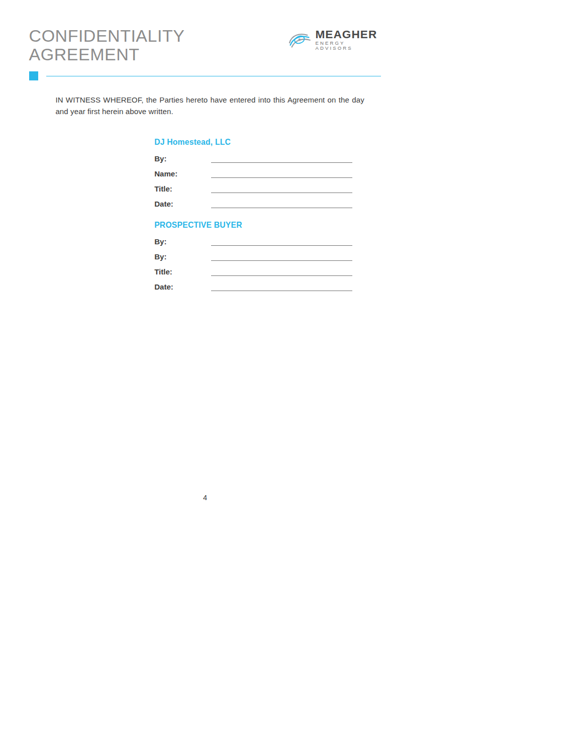CONFIDENTIALITY AGREEMENT
MEAGHER ENERGY ADVISORS
IN WITNESS WHEREOF, the Parties hereto have entered into this Agreement on the day and year first herein above written.
DJ Homestead, LLC
| By: | |
| Name: | |
| Title: | |
| Date: | |
PROSPECTIVE BUYER
| By: | |
| By: | |
| Title: | |
| Date: | |
4